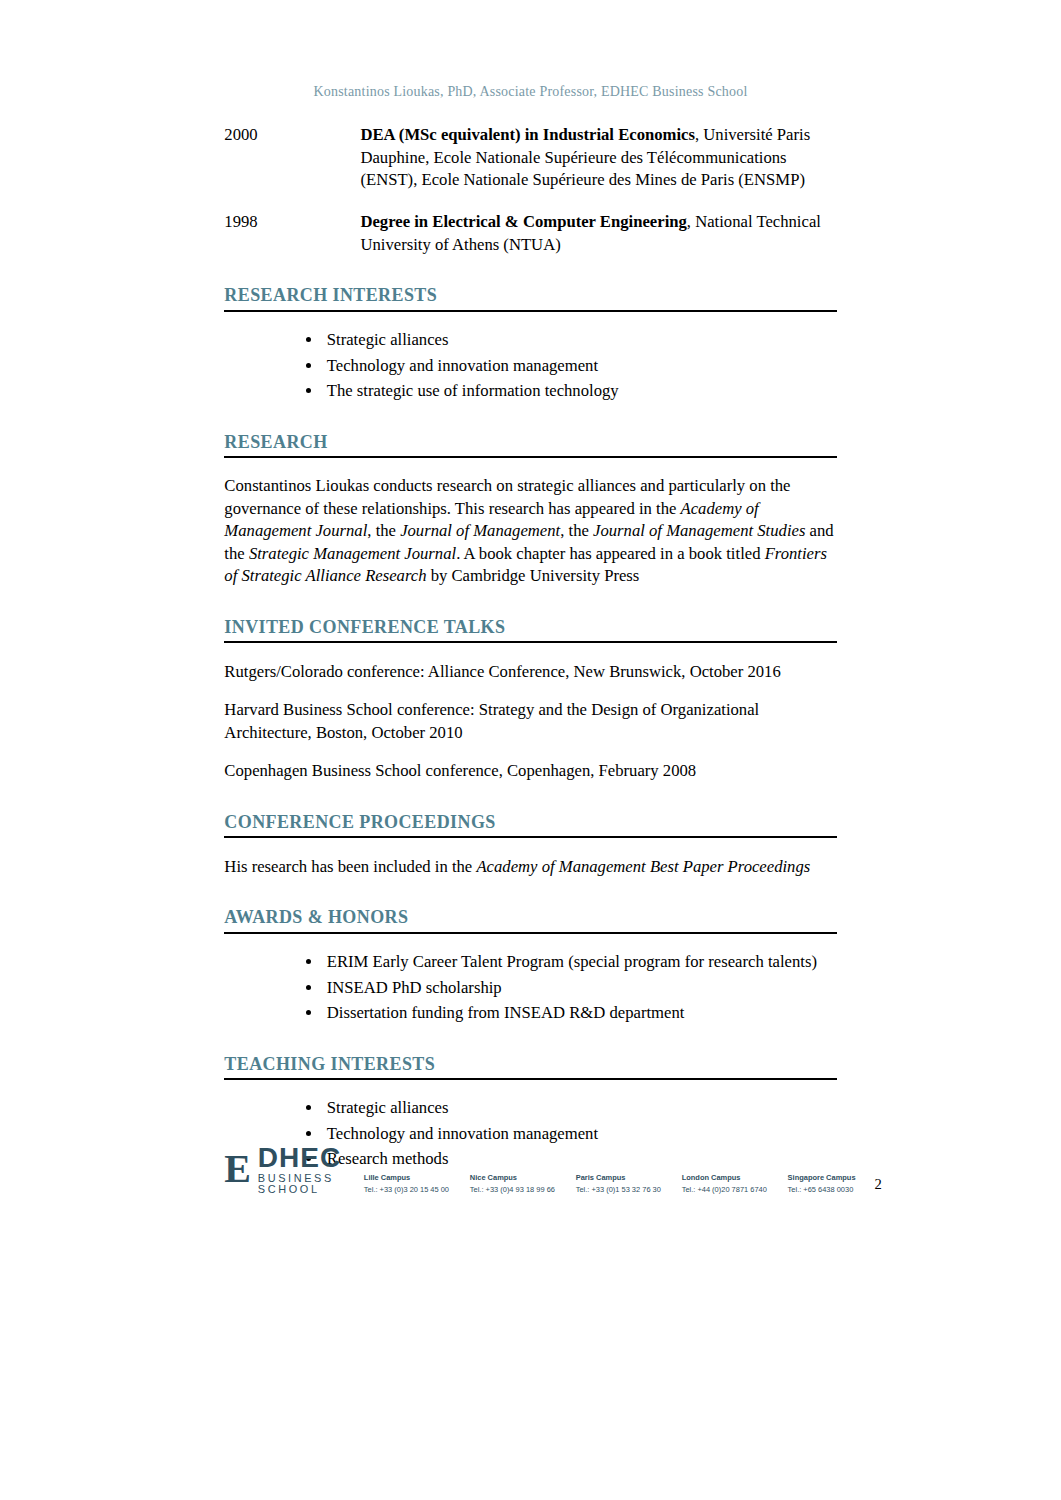Konstantinos Lioukas, PhD, Associate Professor, EDHEC Business School
2000
DEA (MSc equivalent) in Industrial Economics, Université Paris Dauphine, Ecole Nationale Supérieure des Télécommunications (ENST), Ecole Nationale Supérieure des Mines de Paris (ENSMP)
1998
Degree in Electrical & Computer Engineering, National Technical University of Athens (NTUA)
Research Interests
Strategic alliances
Technology and innovation management
The strategic use of information technology
Research
Constantinos Lioukas conducts research on strategic alliances and particularly on the governance of these relationships. This research has appeared in the Academy of Management Journal, the Journal of Management, the Journal of Management Studies and the Strategic Management Journal. A book chapter has appeared in a book titled Frontiers of Strategic Alliance Research by Cambridge University Press
Invited Conference Talks
Rutgers/Colorado conference: Alliance Conference, New Brunswick, October 2016
Harvard Business School conference: Strategy and the Design of Organizational Architecture, Boston, October 2010
Copenhagen Business School conference, Copenhagen, February 2008
Conference Proceedings
His research has been included in the Academy of Management Best Paper Proceedings
Awards & Honors
ERIM Early Career Talent Program (special program for research talents)
INSEAD PhD scholarship
Dissertation funding from INSEAD R&D department
Teaching Interests
Strategic alliances
Technology and innovation management
Research methods
E DHEC BUSINESS SCHOOL
Lille Campus Tel.: +33 (0)3 20 15 45 00
Nice Campus Tel.: +33 (0)4 93 18 99 66
Paris Campus Tel.: +33 (0)1 53 32 76 30
London Campus Tel.: +44 (0)20 7871 6740
Singapore Campus Tel.: +65 6438 0030
2